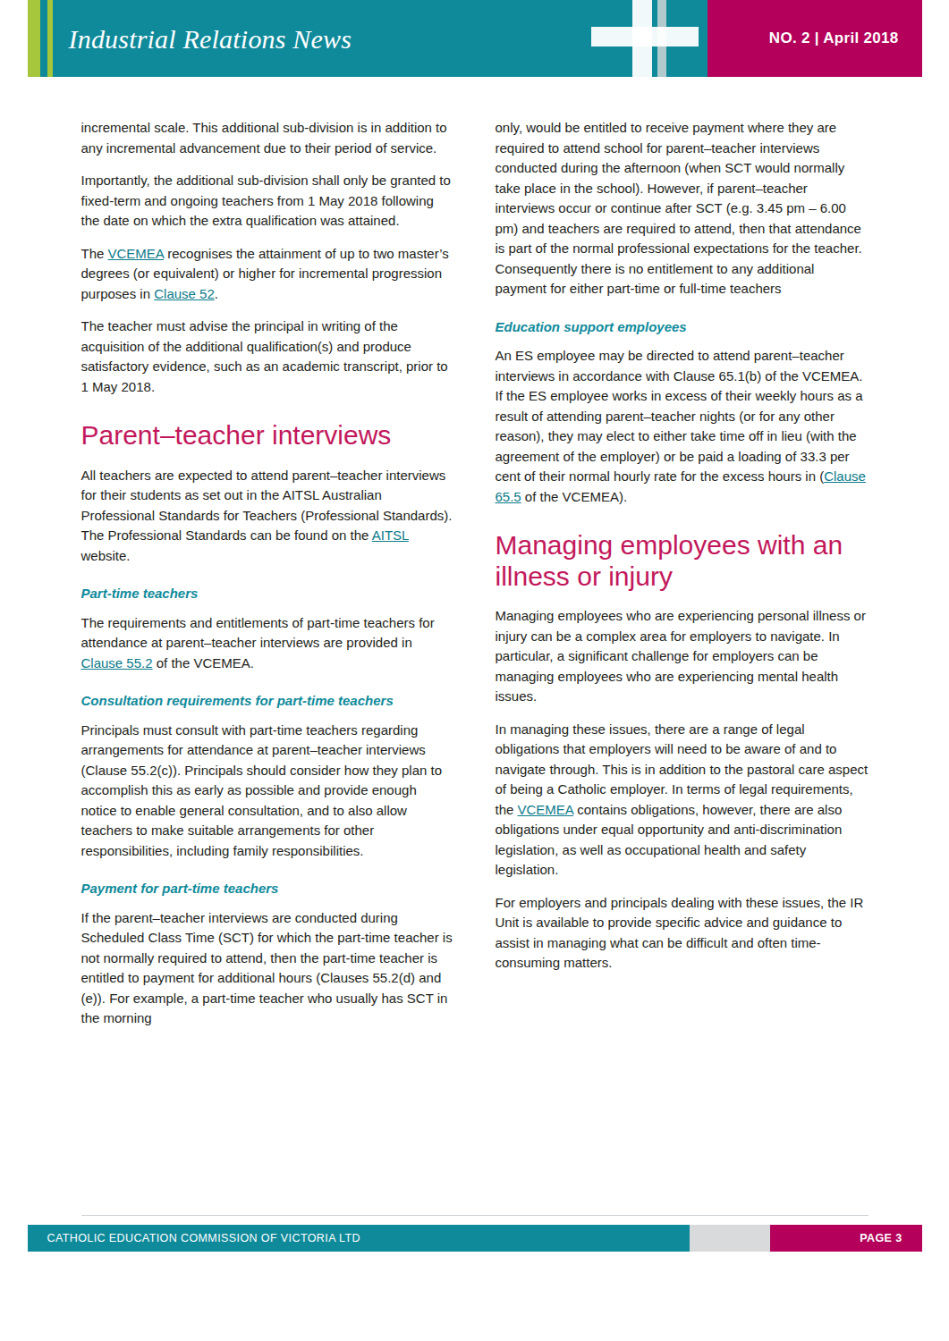Industrial Relations News
NO. 2 | April 2018
incremental scale. This additional sub-division is in addition to any incremental advancement due to their period of service.
Importantly, the additional sub-division shall only be granted to fixed-term and ongoing teachers from 1 May 2018 following the date on which the extra qualification was attained.
The VCEMEA recognises the attainment of up to two master’s degrees (or equivalent) or higher for incremental progression purposes in Clause 52.
The teacher must advise the principal in writing of the acquisition of the additional qualification(s) and produce satisfactory evidence, such as an academic transcript, prior to 1 May 2018.
Parent–teacher interviews
All teachers are expected to attend parent–teacher interviews for their students as set out in the AITSL Australian Professional Standards for Teachers (Professional Standards). The Professional Standards can be found on the AITSL website.
Part-time teachers
The requirements and entitlements of part-time teachers for attendance at parent–teacher interviews are provided in Clause 55.2 of the VCEMEA.
Consultation requirements for part-time teachers
Principals must consult with part-time teachers regarding arrangements for attendance at parent–teacher interviews (Clause 55.2(c)). Principals should consider how they plan to accomplish this as early as possible and provide enough notice to enable general consultation, and to also allow teachers to make suitable arrangements for other responsibilities, including family responsibilities.
Payment for part-time teachers
If the parent–teacher interviews are conducted during Scheduled Class Time (SCT) for which the part-time teacher is not normally required to attend, then the part-time teacher is entitled to payment for additional hours (Clauses 55.2(d) and (e)). For example, a part-time teacher who usually has SCT in the morning
only, would be entitled to receive payment where they are required to attend school for parent–teacher interviews conducted during the afternoon (when SCT would normally take place in the school). However, if parent–teacher interviews occur or continue after SCT (e.g. 3.45 pm – 6.00 pm) and teachers are required to attend, then that attendance is part of the normal professional expectations for the teacher. Consequently there is no entitlement to any additional payment for either part-time or full-time teachers
Education support employees
An ES employee may be directed to attend parent–teacher interviews in accordance with Clause 65.1(b) of the VCEMEA. If the ES employee works in excess of their weekly hours as a result of attending parent–teacher nights (or for any other reason), they may elect to either take time off in lieu (with the agreement of the employer) or be paid a loading of 33.3 per cent of their normal hourly rate for the excess hours in (Clause 65.5 of the VCEMEA).
Managing employees with an illness or injury
Managing employees who are experiencing personal illness or injury can be a complex area for employers to navigate. In particular, a significant challenge for employers can be managing employees who are experiencing mental health issues.
In managing these issues, there are a range of legal obligations that employers will need to be aware of and to navigate through. This is in addition to the pastoral care aspect of being a Catholic employer. In terms of legal requirements, the VCEMEA contains obligations, however, there are also obligations under equal opportunity and anti-discrimination legislation, as well as occupational health and safety legislation.
For employers and principals dealing with these issues, the IR Unit is available to provide specific advice and guidance to assist in managing what can be difficult and often time-consuming matters.
CATHOLIC EDUCATION COMMISSION OF VICTORIA LTD
PAGE 3